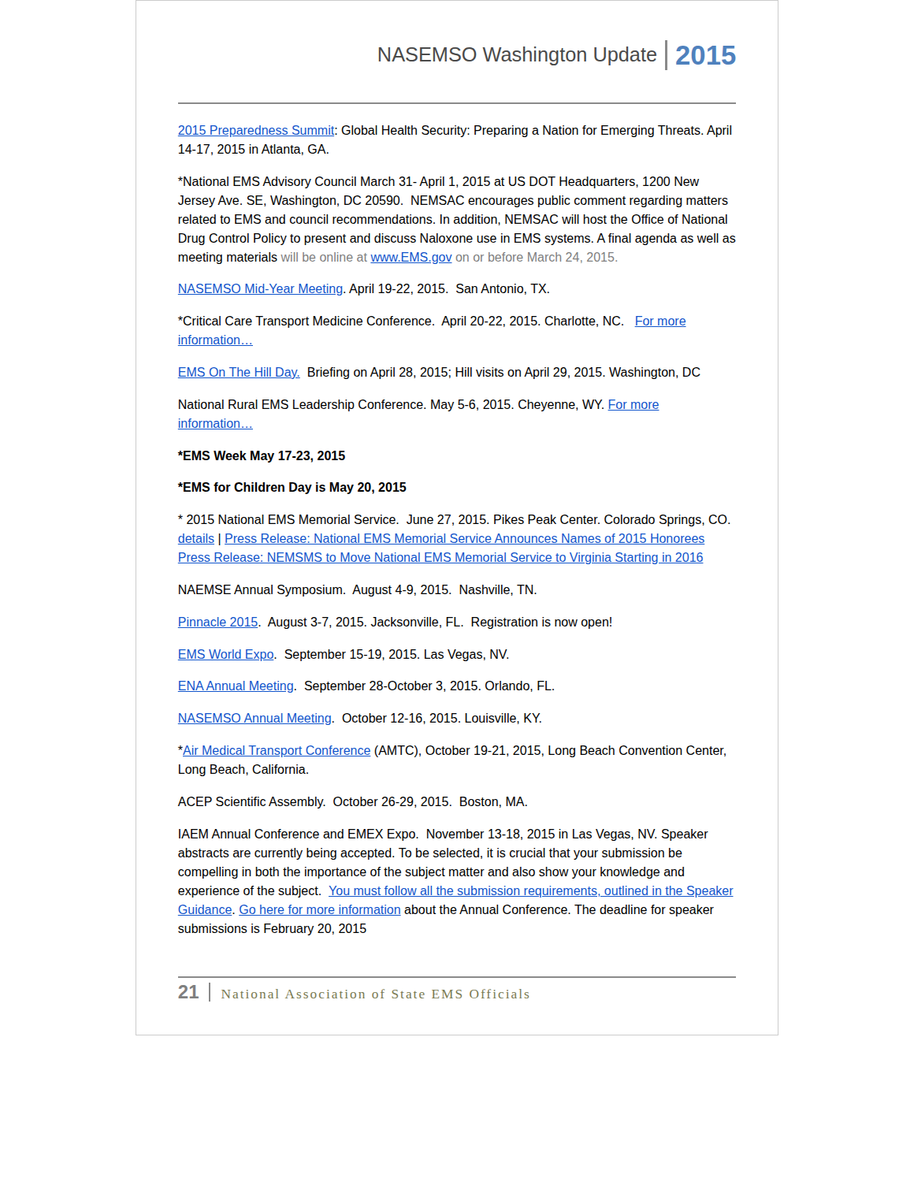NASEMSO Washington Update 2015
2015 Preparedness Summit: Global Health Security: Preparing a Nation for Emerging Threats. April 14-17, 2015 in Atlanta, GA.
*National EMS Advisory Council March 31- April 1, 2015 at US DOT Headquarters, 1200 New Jersey Ave. SE, Washington, DC 20590. NEMSAC encourages public comment regarding matters related to EMS and council recommendations. In addition, NEMSAC will host the Office of National Drug Control Policy to present and discuss Naloxone use in EMS systems. A final agenda as well as meeting materials will be online at www.EMS.gov on or before March 24, 2015.
NASEMSO Mid-Year Meeting. April 19-22, 2015. San Antonio, TX.
*Critical Care Transport Medicine Conference. April 20-22, 2015. Charlotte, NC. For more information…
EMS On The Hill Day. Briefing on April 28, 2015; Hill visits on April 29, 2015. Washington, DC
National Rural EMS Leadership Conference. May 5-6, 2015. Cheyenne, WY. For more information…
*EMS Week May 17-23, 2015
*EMS for Children Day is May 20, 2015
* 2015 National EMS Memorial Service. June 27, 2015. Pikes Peak Center. Colorado Springs, CO.
details | Press Release: National EMS Memorial Service Announces Names of 2015 Honorees
Press Release: NEMSMS to Move National EMS Memorial Service to Virginia Starting in 2016
NAEMSE Annual Symposium. August 4-9, 2015. Nashville, TN.
Pinnacle 2015. August 3-7, 2015. Jacksonville, FL. Registration is now open!
EMS World Expo. September 15-19, 2015. Las Vegas, NV.
ENA Annual Meeting. September 28-October 3, 2015. Orlando, FL.
NASEMSO Annual Meeting. October 12-16, 2015. Louisville, KY.
*Air Medical Transport Conference (AMTC), October 19-21, 2015, Long Beach Convention Center, Long Beach, California.
ACEP Scientific Assembly. October 26-29, 2015. Boston, MA.
IAEM Annual Conference and EMEX Expo. November 13-18, 2015 in Las Vegas, NV. Speaker abstracts are currently being accepted. To be selected, it is crucial that your submission be compelling in both the importance of the subject matter and also show your knowledge and experience of the subject. You must follow all the submission requirements, outlined in the Speaker Guidance. Go here for more information about the Annual Conference. The deadline for speaker submissions is February 20, 2015
21 National Association of State EMS Officials